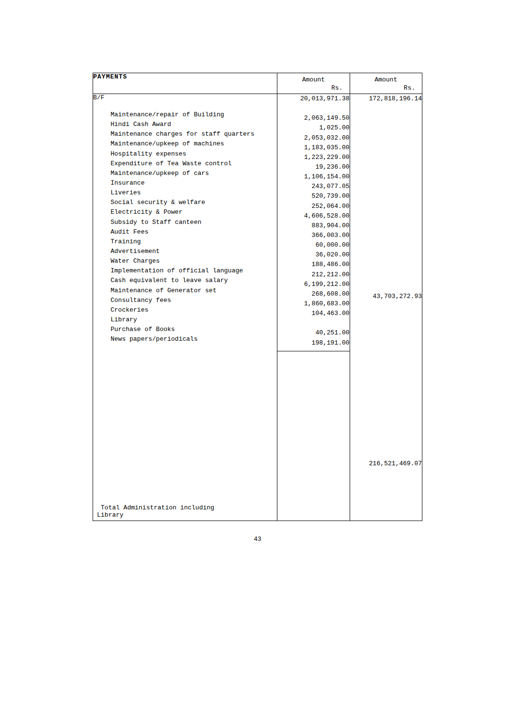| PAYMENTS | Amount Rs. | Amount Rs. |
| B/F Maintenance/repair of Building Hindi Cash Award Maintenance charges for staff quarters Maintenance/upkeep of machines Hospitality expenses Expenditure of Tea Waste control Maintenance/upkeep of cars Insurance Liveries Social security & welfare Electricity & Power Subsidy to Staff canteen Audit Fees Training Advertisement Water Charges Implementation of official language Cash equivalent to leave salary Maintenance of Generator set Consultancy fees Crockeries Library Purchase of Books News papers/periodicals Total Administration including Library | 20,013,971.38 2,063,149.50 1,025.00 2,053,032.00 1,183,035.00 1,223,229.00 19,236.00 1,106,154.00 243,077.05 520,739.00 252,064.00 4,606,528.00 883,904.00 366,003.00 60,000.00 36,020.00 188,486.00 212,212.00 6,199,212.00 268,608.00 1,860,683.00 104,463.00 40,251.00 198,191.00 | 172,818,196.14 43,703,272.93 216,521,469.07 |
43